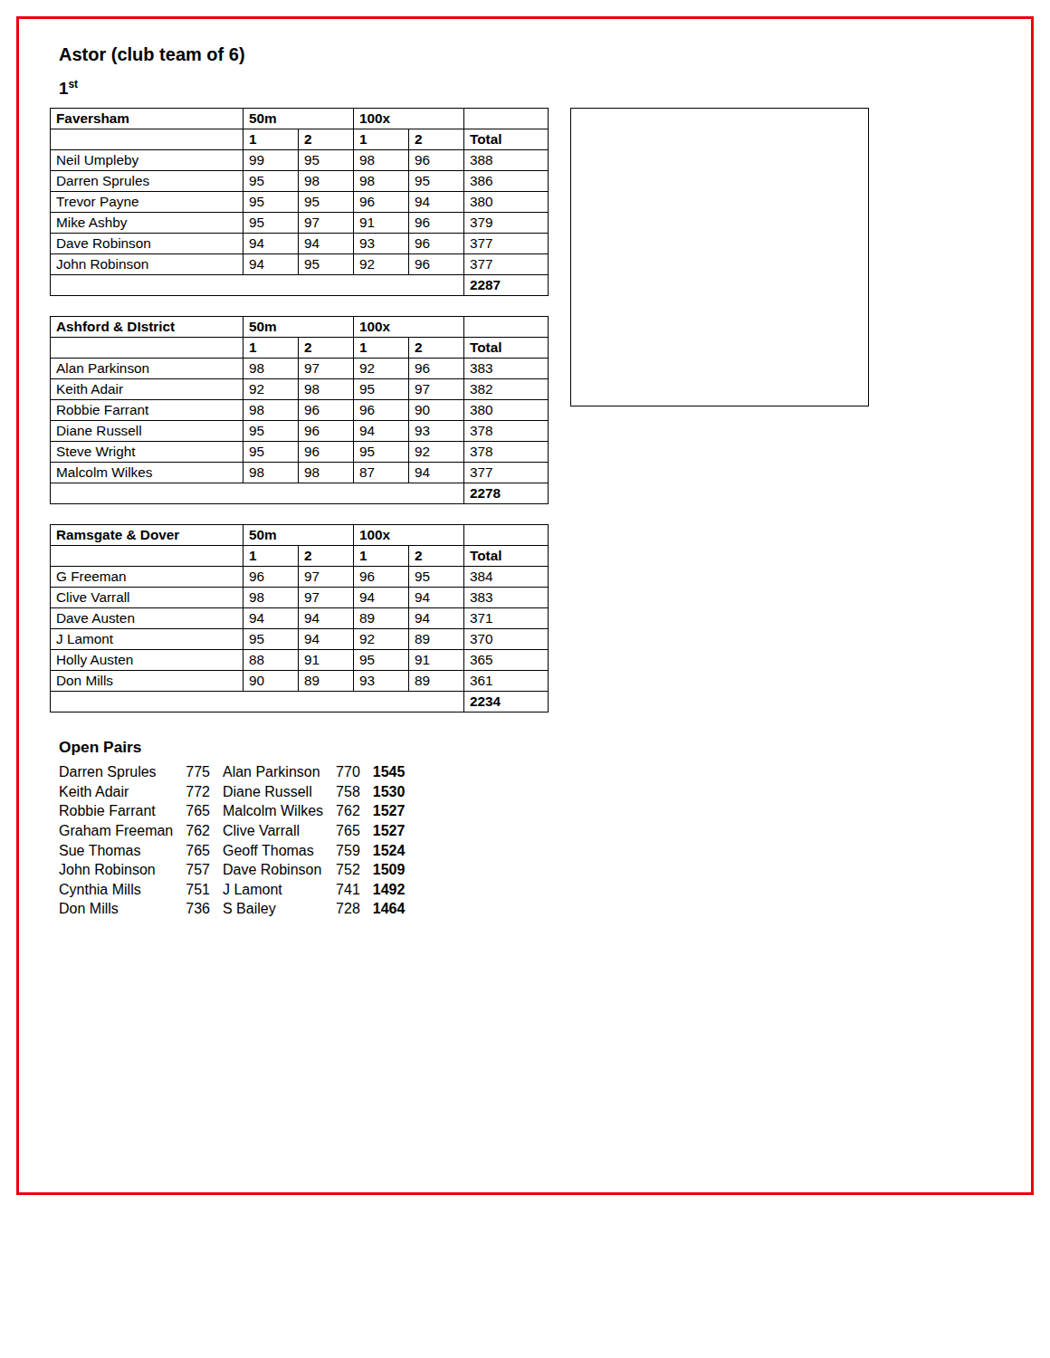Astor (club team of 6)
1st
| Faversham | 50m | 100x | |
| --- | --- | --- | --- |
| | 1 | 2 | 1 | 2 | Total |
| Neil Umpleby | 99 | 95 | 98 | 96 | 388 |
| Darren Sprules | 95 | 98 | 98 | 95 | 386 |
| Trevor Payne | 95 | 95 | 96 | 94 | 380 |
| Mike Ashby | 95 | 97 | 91 | 96 | 379 |
| Dave Robinson | 94 | 94 | 93 | 96 | 377 |
| John Robinson | 94 | 95 | 92 | 96 | 377 |
| | 2287 |
| Ashford & DIstrict | 50m | 100x | |
| --- | --- | --- | --- |
| | 1 | 2 | 1 | 2 | Total |
| Alan Parkinson | 98 | 97 | 92 | 96 | 383 |
| Keith Adair | 92 | 98 | 95 | 97 | 382 |
| Robbie Farrant | 98 | 96 | 96 | 90 | 380 |
| Diane Russell | 95 | 96 | 94 | 93 | 378 |
| Steve Wright | 95 | 96 | 95 | 92 | 378 |
| Malcolm Wilkes | 98 | 98 | 87 | 94 | 377 |
| | 2278 |
| Ramsgate & Dover | 50m | 100x | |
| --- | --- | --- | --- |
| | 1 | 2 | 1 | 2 | Total |
| G Freeman | 96 | 97 | 96 | 95 | 384 |
| Clive Varrall | 98 | 97 | 94 | 94 | 383 |
| Dave Austen | 94 | 94 | 89 | 94 | 371 |
| J Lamont | 95 | 94 | 92 | 89 | 370 |
| Holly Austen | 88 | 91 | 95 | 91 | 365 |
| Don Mills | 90 | 89 | 93 | 89 | 361 |
| | 2234 |
Open Pairs
| Darren Sprules | 775 | Alan Parkinson | 770 | 1545 |
| Keith Adair | 772 | Diane Russell | 758 | 1530 |
| Robbie Farrant | 765 | Malcolm Wilkes | 762 | 1527 |
| Graham Freeman | 762 | Clive Varrall | 765 | 1527 |
| Sue Thomas | 765 | Geoff Thomas | 759 | 1524 |
| John Robinson | 757 | Dave Robinson | 752 | 1509 |
| Cynthia Mills | 751 | J Lamont | 741 | 1492 |
| Don Mills | 736 | S Bailey | 728 | 1464 |